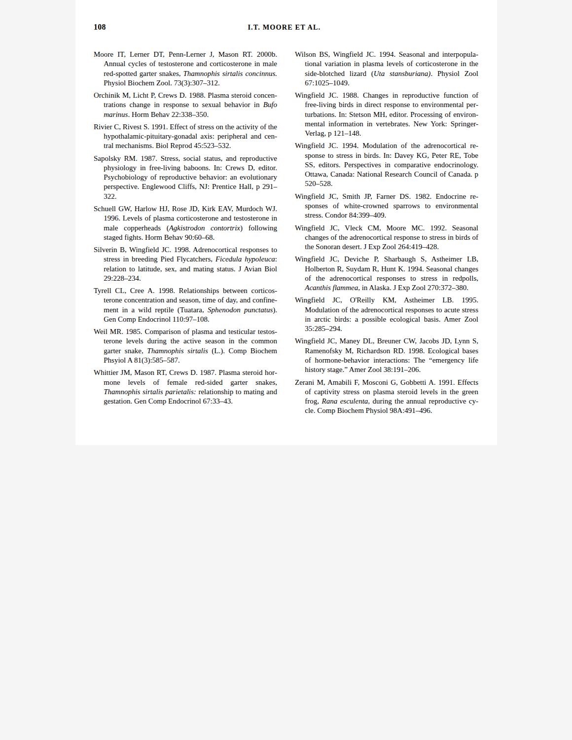108 I.T. MOORE ET AL.
Moore IT, Lerner DT, Penn-Lerner J, Mason RT. 2000b. Annual cycles of testosterone and corticosterone in male red-spotted garter snakes, Thamnophis sirtalis concinnus. Physiol Biochem Zool. 73(3):307–312.
Orchinik M, Licht P, Crews D. 1988. Plasma steroid concentrations change in response to sexual behavior in Bufo marinus. Horm Behav 22:338–350.
Rivier C, Rivest S. 1991. Effect of stress on the activity of the hypothalamic-pituitary-gonadal axis: peripheral and central mechanisms. Biol Reprod 45:523–532.
Sapolsky RM. 1987. Stress, social status, and reproductive physiology in free-living baboons. In: Crews D, editor. Psychobiology of reproductive behavior: an evolutionary perspective. Englewood Cliffs, NJ: Prentice Hall, p 291–322.
Schuell GW, Harlow HJ, Rose JD, Kirk EAV, Murdoch WJ. 1996. Levels of plasma corticosterone and testosterone in male copperheads (Agkistrodon contortrix) following staged fights. Horm Behav 90:60–68.
Silverin B, Wingfield JC. 1998. Adrenocortical responses to stress in breeding Pied Flycatchers, Ficedula hypoleuca: relation to latitude, sex, and mating status. J Avian Biol 29:228–234.
Tyrell CL, Cree A. 1998. Relationships between corticosterone concentration and season, time of day, and confinement in a wild reptile (Tuatara, Sphenodon punctatus). Gen Comp Endocrinol 110:97–108.
Weil MR. 1985. Comparison of plasma and testicular testosterone levels during the active season in the common garter snake, Thamnophis sirtalis (L.). Comp Biochem Phsyiol A 81(3):585–587.
Whittier JM, Mason RT, Crews D. 1987. Plasma steroid hormone levels of female red-sided garter snakes, Thamnophis sirtalis parietalis: relationship to mating and gestation. Gen Comp Endocrinol 67:33–43.
Wilson BS, Wingfield JC. 1994. Seasonal and interpopulational variation in plasma levels of corticosterone in the side-blotched lizard (Uta stansburiana). Physiol Zool 67:1025–1049.
Wingfield JC. 1988. Changes in reproductive function of free-living birds in direct response to environmental perturbations. In: Stetson MH, editor. Processing of environmental information in vertebrates. New York: Springer-Verlag, p 121–148.
Wingfield JC. 1994. Modulation of the adrenocortical response to stress in birds. In: Davey KG, Peter RE, Tobe SS, editors. Perspectives in comparative endocrinology. Ottawa, Canada: National Research Council of Canada. p 520–528.
Wingfield JC, Smith JP, Farner DS. 1982. Endocrine responses of white-crowned sparrows to environmental stress. Condor 84:399–409.
Wingfield JC, Vleck CM, Moore MC. 1992. Seasonal changes of the adrenocortical response to stress in birds of the Sonoran desert. J Exp Zool 264:419–428.
Wingfield JC, Deviche P, Sharbaugh S, Astheimer LB, Holberton R, Suydam R, Hunt K. 1994. Seasonal changes of the adrenocortical responses to stress in redpolls, Acanthis flammea, in Alaska. J Exp Zool 270:372–380.
Wingfield JC, O'Reilly KM, Astheimer LB. 1995. Modulation of the adrenocortical responses to acute stress in arctic birds: a possible ecological basis. Amer Zool 35:285–294.
Wingfield JC, Maney DL, Breuner CW, Jacobs JD, Lynn S, Ramenofsky M, Richardson RD. 1998. Ecological bases of hormone-behavior interactions: The “emergency life history stage.” Amer Zool 38:191–206.
Zerani M, Amabili F, Mosconi G, Gobbetti A. 1991. Effects of captivity stress on plasma steroid levels in the green frog, Rana esculenta, during the annual reproductive cycle. Comp Biochem Physiol 98A:491–496.